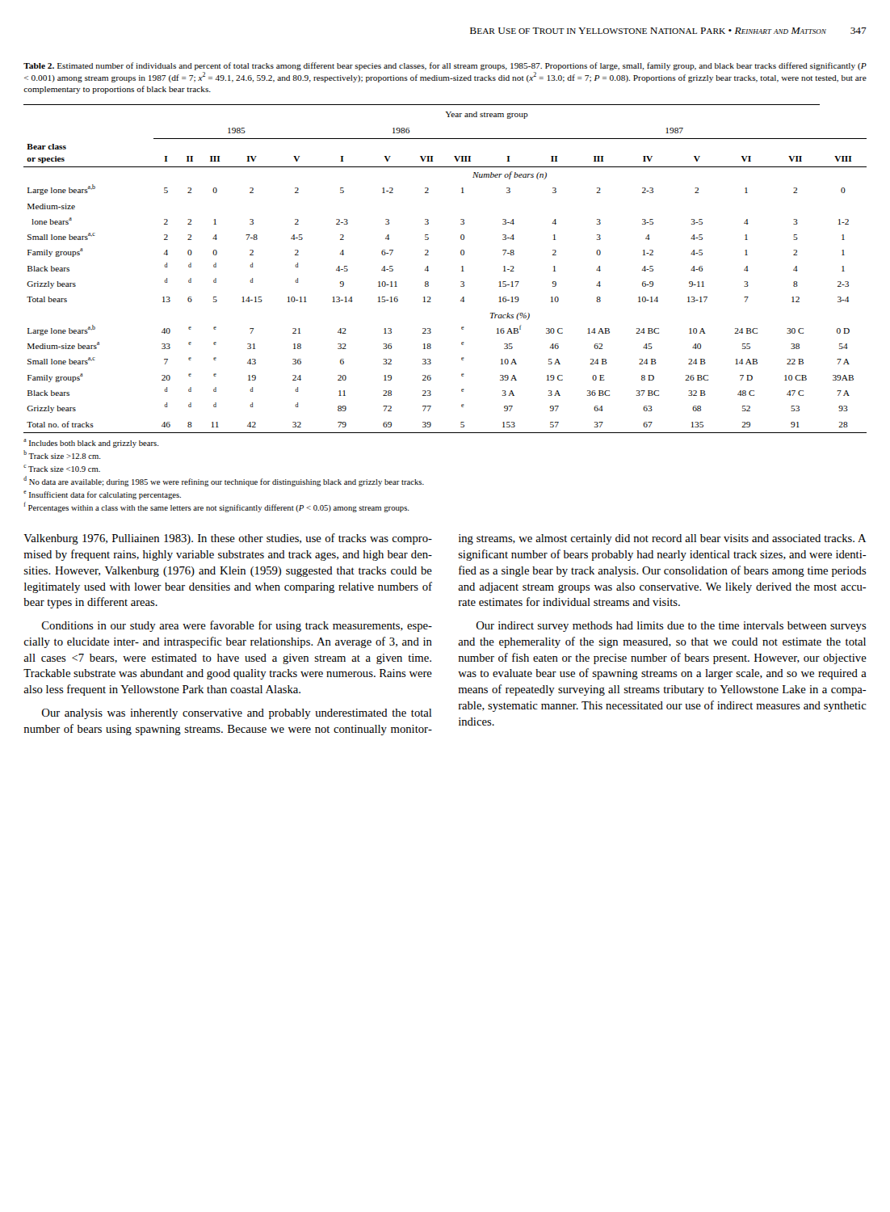BEAR USE OF TROUT IN YELLOWSTONE NATIONAL PARK • Reinhart and Mattson 347
Table 2. Estimated number of individuals and percent of total tracks among different bear species and classes, for all stream groups, 1985-87. Proportions of large, small, family group, and black bear tracks differed significantly (P < 0.001) among stream groups in 1987 (df = 7; x2 = 49.1, 24.6, 59.2, and 80.9, respectively); proportions of medium-sized tracks did not (x2 = 13.0; df = 7; P = 0.08). Proportions of grizzly bear tracks, total, were not tested, but are complementary to proportions of black bear tracks.
| | Year and stream group |
| | 1985 | 1986 | 1987 |
| Bear class or species | I | II | III | IV | V | I | V | VII | VIII | I | II | III | IV | V | VI | VII | VIII |
| | Number of bears ( n ) |
| Large lone bears a,b | 5 | 2 | 0 | 2 | 2 | 5 | 1-2 | 2 | 1 | 3 | 3 | 2 | 2-3 | 2 | 1 | 2 | 0 |
| Medium-size | | | | | | | | | | | | | | | | | |
| lone bears a | 2 | 2 | 1 | 3 | 2 | 2-3 | 3 | 3 | 3 | 3-4 | 4 | 3 | 3-5 | 3-5 | 4 | 3 | 1-2 |
| Small lone bears a,c | 2 | 2 | 4 | 7-8 | 4-5 | 2 | 4 | 5 | 0 | 3-4 | 1 | 3 | 4 | 4-5 | 1 | 5 | 1 |
| Family groups a | 4 | 0 | 0 | 2 | 2 | 4 | 6-7 | 2 | 0 | 7-8 | 2 | 0 | 1-2 | 4-5 | 1 | 2 | 1 |
| Black bears | d | d | d | d | d | 4-5 | 4-5 | 4 | 1 | 1-2 | 1 | 4 | 4-5 | 4-6 | 4 | 4 | 1 |
| Grizzly bears | d | d | d | d | d | 9 | 10-11 | 8 | 3 | 15-17 | 9 | 4 | 6-9 | 9-11 | 3 | 8 | 2-3 |
| Total bears | 13 | 6 | 5 | 14-15 | 10-11 | 13-14 | 15-16 | 12 | 4 | 16-19 | 10 | 8 | 10-14 | 13-17 | 7 | 12 | 3-4 |
| | Tracks (%) |
| Large lone bears a,b | 40 | e | e | 7 | 21 | 42 | 13 | 23 | e | 16 AB f | 30 C | 14 AB | 24 BC | 10 A | 24 BC | 30 C | 0 D |
| Medium-size bears a | 33 | e | e | 31 | 18 | 32 | 36 | 18 | e | 35 | 46 | 62 | 45 | 40 | 55 | 38 | 54 |
| Small lone bears a,c | 7 | e | e | 43 | 36 | 6 | 32 | 33 | e | 10 A | 5 A | 24 B | 24 B | 24 B | 14 AB | 22 B | 7 A |
| Family groups a | 20 | e | e | 19 | 24 | 20 | 19 | 26 | e | 39 A | 19 C | 0 E | 8 D | 26 BC | 7 D | 10 CB | 39AB |
| Black bears | d | d | d | d | d | 11 | 28 | 23 | e | 3 A | 3 A | 36 BC | 37 BC | 32 B | 48 C | 47 C | 7 A |
| Grizzly bears | d | d | d | d | d | 89 | 72 | 77 | e | 97 | 97 | 64 | 63 | 68 | 52 | 53 | 93 |
| Total no. of tracks | 46 | 8 | 11 | 42 | 32 | 79 | 69 | 39 | 5 | 153 | 57 | 37 | 67 | 135 | 29 | 91 | 28 |
a Includes both black and grizzly bears.
b Track size >12.8 cm.
c Track size <10.9 cm.
d No data are available; during 1985 we were refining our technique for distinguishing black and grizzly bear tracks.
e Insufficient data for calculating percentages.
f Percentages within a class with the same letters are not significantly different (P < 0.05) among stream groups.
Valkenburg 1976, Pulliainen 1983). In these other studies, use of tracks was compromised by frequent rains, highly variable substrates and track ages, and high bear densities. However, Valkenburg (1976) and Klein (1959) suggested that tracks could be legitimately used with lower bear densities and when comparing relative numbers of bear types in different areas.
Conditions in our study area were favorable for using track measurements, especially to elucidate inter- and intraspecific bear relationships. An average of 3, and in all cases <7 bears, were estimated to have used a given stream at a given time. Trackable substrate was abundant and good quality tracks were numerous. Rains were also less frequent in Yellowstone Park than coastal Alaska.
Our analysis was inherently conservative and probably underestimated the total number of bears using spawning streams. Because we were not continually monitoring streams, we almost certainly did not record all bear visits and associated tracks. A significant number of bears probably had nearly identical track sizes, and were identified as a single bear by track analysis. Our consolidation of bears among time periods and adjacent stream groups was also conservative. We likely derived the most accurate estimates for individual streams and visits.
Our indirect survey methods had limits due to the time intervals between surveys and the ephemerality of the sign measured, so that we could not estimate the total number of fish eaten or the precise number of bears present. However, our objective was to evaluate bear use of spawning streams on a larger scale, and so we required a means of repeatedly surveying all streams tributary to Yellowstone Lake in a comparable, systematic manner. This necessitated our use of indirect measures and synthetic indices.